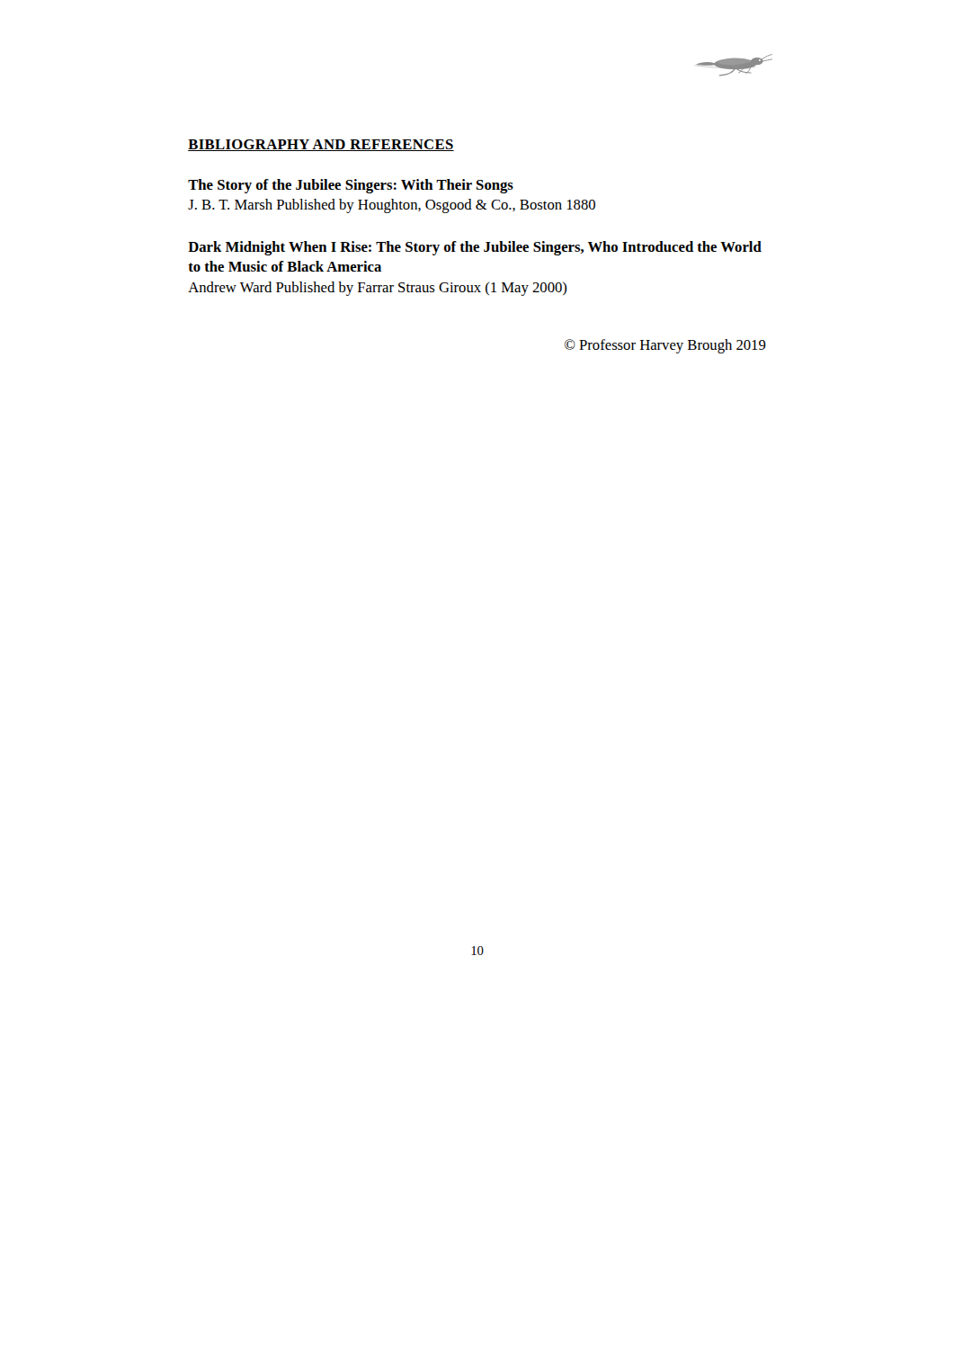BIBLIOGRAPHY AND REFERENCES
The Story of the Jubilee Singers: With Their Songs
J. B. T. Marsh Published by Houghton, Osgood & Co., Boston 1880
Dark Midnight When I Rise: The Story of the Jubilee Singers, Who Introduced the World to the Music of Black America
Andrew Ward Published by Farrar Straus Giroux (1 May 2000)
© Professor Harvey Brough 2019
10